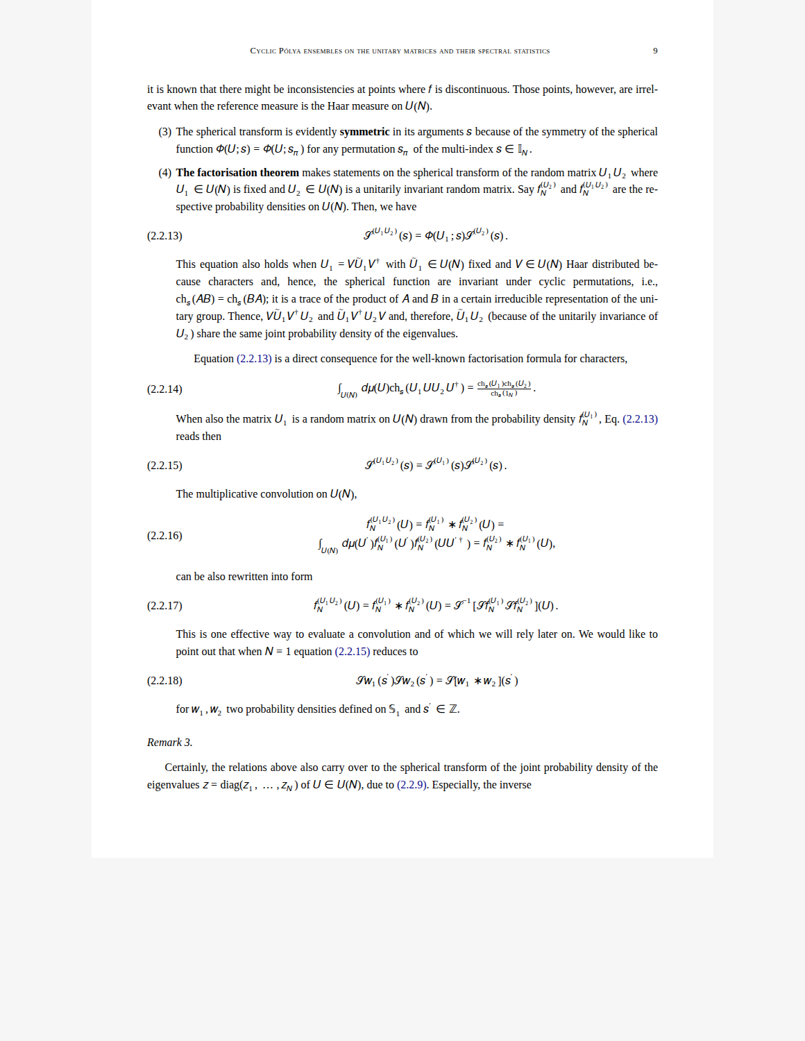Cyclic Pólya ensembles on the unitary matrices and their spectral statistics 9
it is known that there might be inconsistencies at points where f is discontinuous. Those points, however, are irrelevant when the reference measure is the Haar measure on U(N).
(3) The spherical transform is evidently symmetric in its arguments s because of the symmetry of the spherical function Φ(U;s)=Φ(U;sπ) for any permutation sπ of the multi-index s∈𝕀N.
(4) The factorisation theorem makes statements on the spherical transform of the random matrix U1U2 where U1∈U(N) is fixed and U2∈U(N) is a unitarily invariant random matrix. Say fN(U2) and fN(U1U2) are the respective probability densities on U(N). Then, we have
(2.2.13)
𝒮(U1U2) (s) = Φ(U1;s) 𝒮(U2) (s).
This equation also holds when U1=VU~1V† with U~1∈U(N) fixed and V∈U(N) Haar distributed because characters and, hence, the spherical function are invariant under cyclic permutations, i.e., chs(AB)=chs(BA); it is a trace of the product of A and B in a certain irreducible representation of the unitary group. Thence, VU~1V†U2 and U~1V†U2V and, therefore, U~1U2 (because of the unitarily invariance of U2) share the same joint probability density of the eigenvalues.
Equation (2.2.13) is a direct consequence for the well-known factorisation formula for characters,
(2.2.14)
∫U(N) dμ(U) chs(U1UU2U†) = chs(U1)chs(U2) chs(1N) .
When also the matrix U1 is a random matrix on U(N) drawn from the probability density fN(U1), Eq. (2.2.13) reads then
(2.2.15)
𝒮(U1U2)(s) = 𝒮(U1)(s) 𝒮(U2)(s).
The multiplicative convolution on U(N),
(2.2.16)
fN(U1U2)(U) = fN(U1) ∗ fN(U2)(U) =
∫U(N) dμ(U′) fN(U1)(U′) fN(U2)(UU′†) = fN(U2) ∗ fN(U1)(U),
can be also rewritten into form
(2.2.17)
fN(U1U2)(U) = fN(U1) ∗ fN(U2)(U) = 𝒮−1 [ 𝒮fN(U1) 𝒮fN(U2) ] (U).
This is one effective way to evaluate a convolution and of which we will rely later on. We would like to point out that when N=1 equation (2.2.15) reduces to
(2.2.18)
𝒮w1(s′) 𝒮w2(s′) = 𝒮[w1∗w2](s′)
for w1,w2 two probability densities defined on 𝕊1 and s′∈ℤ.
Remark 3.
Certainly, the relations above also carry over to the spherical transform of the joint probability density of the eigenvalues z=diag(z1,…,zN) of U∈U(N), due to (2.2.9). Especially, the inverse